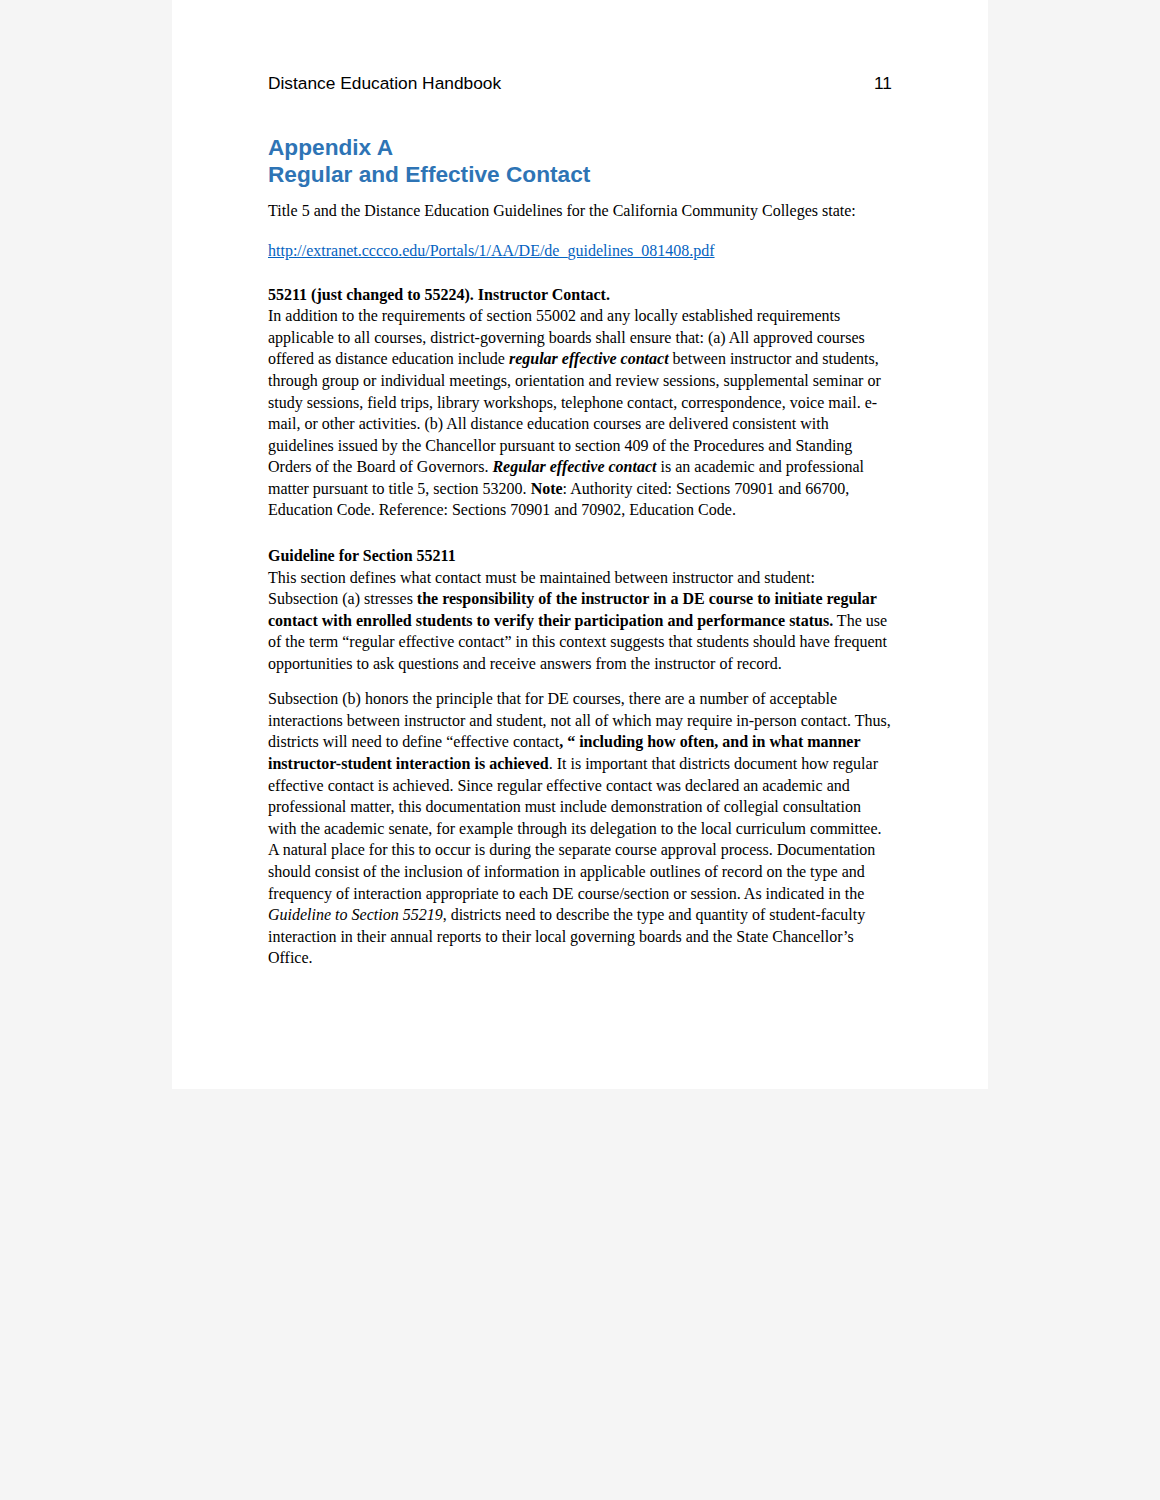Distance Education Handbook 11
Appendix A
Regular and Effective Contact
Title 5 and the Distance Education Guidelines for the California Community Colleges state:
http://extranet.cccco.edu/Portals/1/AA/DE/de_guidelines_081408.pdf
55211 (just changed to 55224). Instructor Contact.
In addition to the requirements of section 55002 and any locally established requirements applicable to all courses, district-governing boards shall ensure that: (a) All approved courses offered as distance education include regular effective contact between instructor and students, through group or individual meetings, orientation and review sessions, supplemental seminar or study sessions, field trips, library workshops, telephone contact, correspondence, voice mail. e- mail, or other activities. (b) All distance education courses are delivered consistent with guidelines issued by the Chancellor pursuant to section 409 of the Procedures and Standing Orders of the Board of Governors. Regular effective contact is an academic and professional matter pursuant to title 5, section 53200. Note: Authority cited: Sections 70901 and 66700, Education Code. Reference: Sections 70901 and 70902, Education Code.
Guideline for Section 55211
This section defines what contact must be maintained between instructor and student:
Subsection (a) stresses the responsibility of the instructor in a DE course to initiate regular contact with enrolled students to verify their participation and performance status. The use of the term “regular effective contact” in this context suggests that students should have frequent opportunities to ask questions and receive answers from the instructor of record.
Subsection (b) honors the principle that for DE courses, there are a number of acceptable interactions between instructor and student, not all of which may require in-person contact. Thus, districts will need to define “effective contact, “ including how often, and in what manner instructor-student interaction is achieved. It is important that districts document how regular effective contact is achieved. Since regular effective contact was declared an academic and professional matter, this documentation must include demonstration of collegial consultation with the academic senate, for example through its delegation to the local curriculum committee. A natural place for this to occur is during the separate course approval process. Documentation should consist of the inclusion of information in applicable outlines of record on the type and frequency of interaction appropriate to each DE course/section or session. As indicated in the Guideline to Section 55219, districts need to describe the type and quantity of student-faculty interaction in their annual reports to their local governing boards and the State Chancellor’s Office.